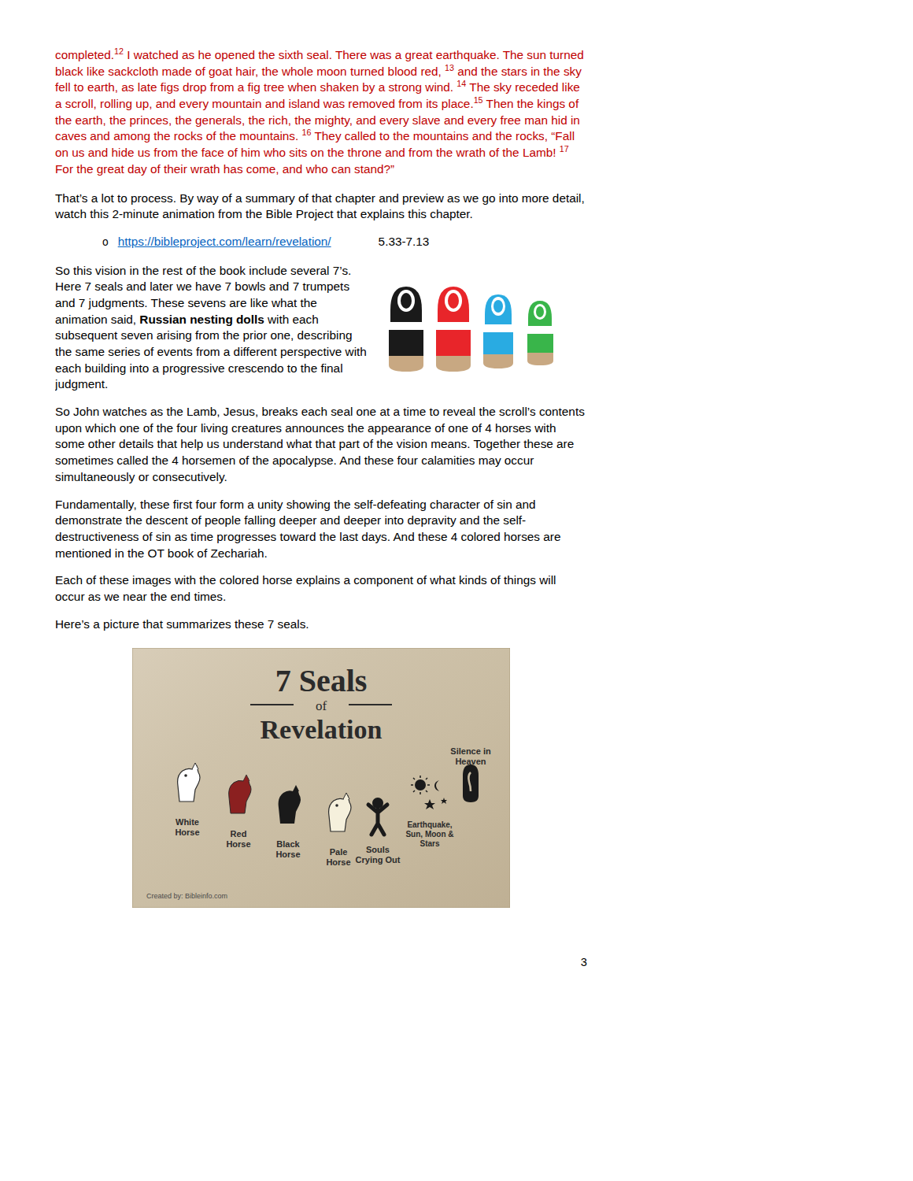completed.12 I watched as he opened the sixth seal. There was a great earthquake. The sun turned black like sackcloth made of goat hair, the whole moon turned blood red, 13 and the stars in the sky fell to earth, as late figs drop from a fig tree when shaken by a strong wind. 14 The sky receded like a scroll, rolling up, and every mountain and island was removed from its place.15 Then the kings of the earth, the princes, the generals, the rich, the mighty, and every slave and every free man hid in caves and among the rocks of the mountains. 16 They called to the mountains and the rocks, “Fall on us and hide us from the face of him who sits on the throne and from the wrath of the Lamb! 17 For the great day of their wrath has come, and who can stand?”
That’s a lot to process. By way of a summary of that chapter and preview as we go into more detail, watch this 2-minute animation from the Bible Project that explains this chapter.
o https://bibleproject.com/learn/revelation/5.33-7.13
So this vision in the rest of the book include several 7’s. Here 7 seals and later we have 7 bowls and 7 trumpets and 7 judgments. These sevens are like what the animation said, Russian nesting dolls with each subsequent seven arising from the prior one, describing the same series of events from a different perspective with each building into a progressive crescendo to the final judgment.
So John watches as the Lamb, Jesus, breaks each seal one at a time to reveal the scroll’s contents upon which one of the four living creatures announces the appearance of one of 4 horses with some other details that help us understand what that part of the vision means. Together these are sometimes called the 4 horsemen of the apocalypse. And these four calamities may occur simultaneously or consecutively.
Fundamentally, these first four form a unity showing the self-defeating character of sin and demonstrate the descent of people falling deeper and deeper into depravity and the self-destructiveness of sin as time progresses toward the last days. And these 4 colored horses are mentioned in the OT book of Zechariah.
Each of these images with the colored horse explains a component of what kinds of things will occur as we near the end times.
Here’s a picture that summarizes these 7 seals.
7 Seals of Revelation White Horse Red Horse Black Horse Pale Horse Souls Crying Out Earthquake, Sun, Moon & Stars Silence in Heaven Created by: Bibleinfo.com
3